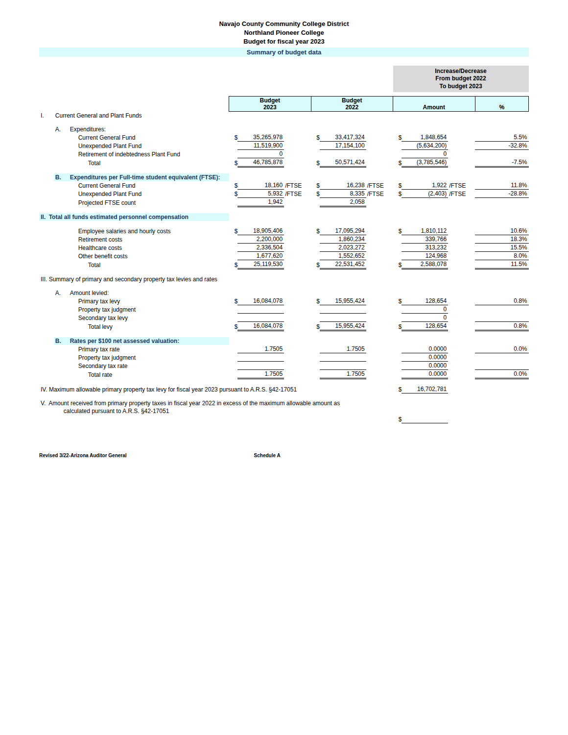Navajo County Community College District
Northland Pioneer College
Budget for fiscal year 2023
Summary of budget data
| | Increase/Decrease From budget 2022 To budget 2023 |
| | Budget 2023 | Budget 2022 | Amount | % |
| I. | Current General and Plant Funds | |
| | A. | Expenditures: | |
| | | Current General Fund | $ | 35,265,978 | | $ | 33,417,324 | | $ | 1,848,654 | | 5.5% |
| | | Unexpended Plant Fund | | 11,519,900 | | | 17,154,100 | | | (5,634,200) | | -32.8% |
| | | Retirement of indebtedness Plant Fund | | 0 | | | | | | 0 | | |
| | | Total | $ | 46,785,878 | | $ | 50,571,424 | | $ | (3,785,546) | | -7.5% |
| | B. | Expenditures per Full-time student equivalent (FTSE): | |
| | | Current General Fund | $ | 18,160 | /FTSE | $ | 16,238 | /FTSE | $ | 1,922 | /FTSE | 11.8% |
| | | Unexpended Plant Fund | $ | 5,932 | /FTSE | $ | 8,335 | /FTSE | $ | (2,403) | /FTSE | -28.8% |
| | | Projected FTSE count | | 1,942 | | | 2,058 | | |
| II. Total all funds estimated personnel compensation | |
| | | Employee salaries and hourly costs | $ | 18,905,406 | | $ | 17,095,294 | | $ | 1,810,112 | | 10.6% |
| | | Retirement costs | | 2,200,000 | | | 1,860,234 | | | 339,766 | | 18.3% |
| | | Healthcare costs | | 2,336,504 | | | 2,023,272 | | | 313,232 | | 15.5% |
| | | Other benefit costs | | 1,677,620 | | | 1,552,652 | | | 124,968 | | 8.0% |
| | | Total | $ | 25,119,530 | | $ | 22,531,452 | | $ | 2,588,078 | | 11.5% |
| III. Summary of primary and secondary property tax levies and rates | |
| | A. | Amount levied: | |
| | | Primary tax levy | $ | 16,084,078 | | $ | 15,955,424 | | $ | 128,654 | | 0.8% |
| | | Property tax judgment | | | | | | | | 0 | | |
| | | Secondary tax levy | | | | | | | | 0 | | |
| | | Total levy | $ | 16,084,078 | | $ | 15,955,424 | | $ | 128,654 | | 0.8% |
| | B. | Rates per $100 net assessed valuation: | |
| | | Primary tax rate | | 1.7505 | | | 1.7505 | | | 0.0000 | | 0.0% |
| | | Property tax judgment | | | | | | | | 0.0000 | | |
| | | Secondary tax rate | | | | | | | | 0.0000 | | |
| | | Total rate | | 1.7505 | | | 1.7505 | | | 0.0000 | | 0.0% |
| IV. Maximum allowable primary property tax levy for fiscal year 2023 pursuant to A.R.S. §42-17051 | $ | 16,702,781 | |
| V. Amount received from primary property taxes in fiscal year 2022 in excess of the maximum allowable amount as |
| | calculated pursuant to A.R.S. §42-17051 | |
| | $ | | |
Revised 3/22-Arizona Auditor General Schedule A